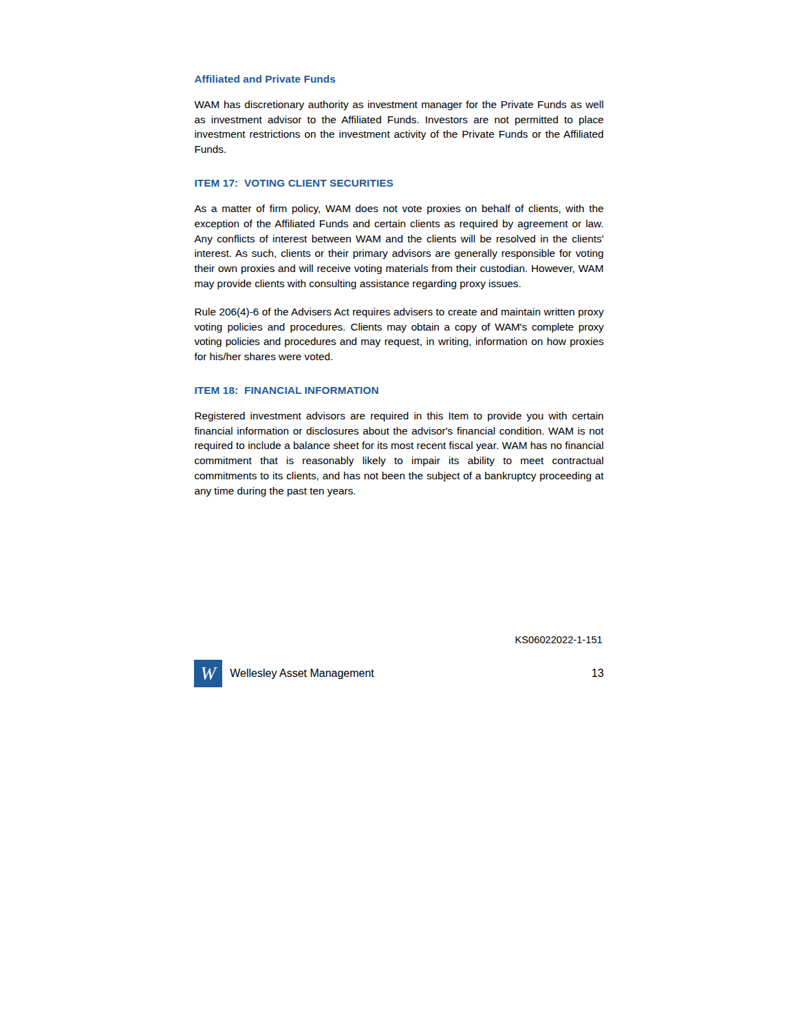Affiliated and Private Funds
WAM has discretionary authority as investment manager for the Private Funds as well as investment advisor to the Affiliated Funds. Investors are not permitted to place investment restrictions on the investment activity of the Private Funds or the Affiliated Funds.
ITEM 17: VOTING CLIENT SECURITIES
As a matter of firm policy, WAM does not vote proxies on behalf of clients, with the exception of the Affiliated Funds and certain clients as required by agreement or law. Any conflicts of interest between WAM and the clients will be resolved in the clients' interest. As such, clients or their primary advisors are generally responsible for voting their own proxies and will receive voting materials from their custodian. However, WAM may provide clients with consulting assistance regarding proxy issues.
Rule 206(4)-6 of the Advisers Act requires advisers to create and maintain written proxy voting policies and procedures. Clients may obtain a copy of WAM's complete proxy voting policies and procedures and may request, in writing, information on how proxies for his/her shares were voted.
ITEM 18: FINANCIAL INFORMATION
Registered investment advisors are required in this Item to provide you with certain financial information or disclosures about the advisor's financial condition. WAM is not required to include a balance sheet for its most recent fiscal year. WAM has no financial commitment that is reasonably likely to impair its ability to meet contractual commitments to its clients, and has not been the subject of a bankruptcy proceeding at any time during the past ten years.
KS06022022-1-151
W
Wellesley Asset Management
13